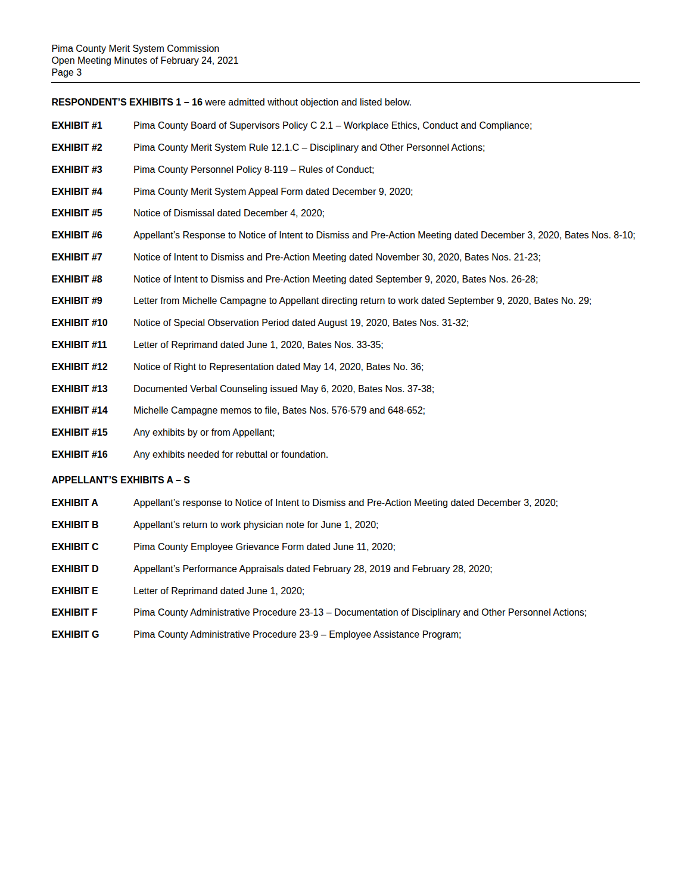Pima County Merit System Commission
Open Meeting Minutes of February 24, 2021
Page 3
RESPONDENT’S EXHIBITS 1 – 16 were admitted without objection and listed below.
EXHIBIT #1
Pima County Board of Supervisors Policy C 2.1 – Workplace Ethics, Conduct and Compliance;
EXHIBIT #2
Pima County Merit System Rule 12.1.C – Disciplinary and Other Personnel Actions;
EXHIBIT #3
Pima County Personnel Policy 8-119 – Rules of Conduct;
EXHIBIT #4
Pima County Merit System Appeal Form dated December 9, 2020;
EXHIBIT #5
Notice of Dismissal dated December 4, 2020;
EXHIBIT #6
Appellant’s Response to Notice of Intent to Dismiss and Pre-Action Meeting dated December 3, 2020, Bates Nos. 8-10;
EXHIBIT #7
Notice of Intent to Dismiss and Pre-Action Meeting dated November 30, 2020, Bates Nos. 21-23;
EXHIBIT #8
Notice of Intent to Dismiss and Pre-Action Meeting dated September 9, 2020, Bates Nos. 26-28;
EXHIBIT #9
Letter from Michelle Campagne to Appellant directing return to work dated September 9, 2020, Bates No. 29;
EXHIBIT #10
Notice of Special Observation Period dated August 19, 2020, Bates Nos. 31-32;
EXHIBIT #11
Letter of Reprimand dated June 1, 2020, Bates Nos. 33-35;
EXHIBIT #12
Notice of Right to Representation dated May 14, 2020, Bates No. 36;
EXHIBIT #13
Documented Verbal Counseling issued May 6, 2020, Bates Nos. 37-38;
EXHIBIT #14
Michelle Campagne memos to file, Bates Nos. 576-579 and 648-652;
EXHIBIT #15
Any exhibits by or from Appellant;
EXHIBIT #16
Any exhibits needed for rebuttal or foundation.
APPELLANT’S EXHIBITS A – S
EXHIBIT A
Appellant’s response to Notice of Intent to Dismiss and Pre-Action Meeting dated December 3, 2020;
EXHIBIT B
Appellant’s return to work physician note for June 1, 2020;
EXHIBIT C
Pima County Employee Grievance Form dated June 11, 2020;
EXHIBIT D
Appellant’s Performance Appraisals dated February 28, 2019 and February 28, 2020;
EXHIBIT E
Letter of Reprimand dated June 1, 2020;
EXHIBIT F
Pima County Administrative Procedure 23-13 – Documentation of Disciplinary and Other Personnel Actions;
EXHIBIT G
Pima County Administrative Procedure 23-9 – Employee Assistance Program;